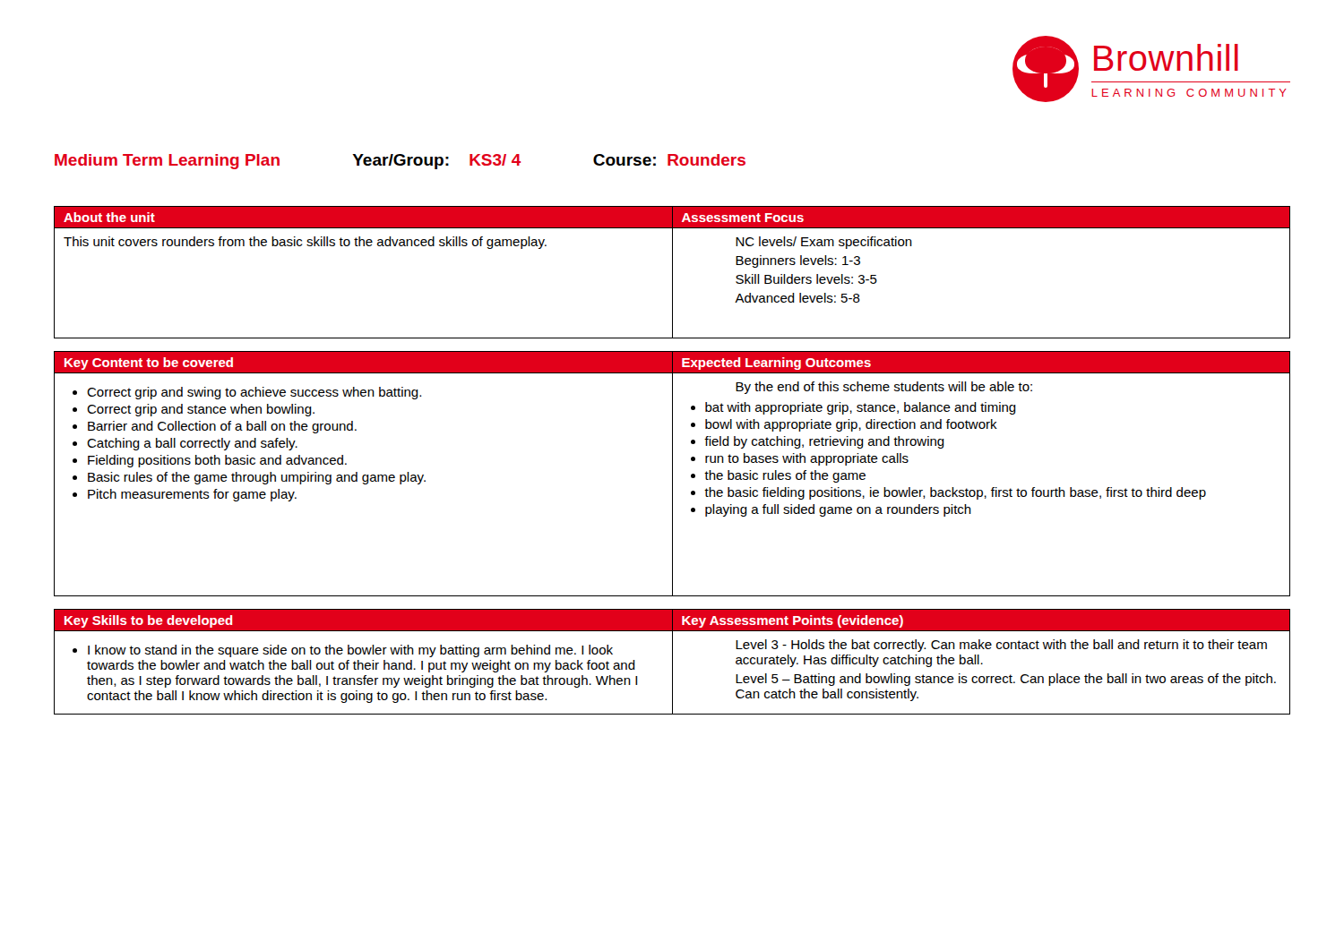Brownhill
LEARNING COMMUNITY
Medium Term Learning Plan Year/Group: KS3/ 4 Course: Rounders
| About the unit | Assessment Focus |
| --- | --- |
| This unit covers rounders from the basic skills to the advanced skills of gameplay. | NC levels/ Exam specification Beginners levels: 1-3 Skill Builders levels: 3-5 Advanced levels: 5-8 |
| Key Content to be covered | Expected Learning Outcomes |
| Correct grip and swing to achieve success when batting. Correct grip and stance when bowling. Barrier and Collection of a ball on the ground. Catching a ball correctly and safely. Fielding positions both basic and advanced. Basic rules of the game through umpiring and game play. Pitch measurements for game play. | By the end of this scheme students will be able to: bat with appropriate grip, stance, balance and timing bowl with appropriate grip, direction and footwork field by catching, retrieving and throwing run to bases with appropriate calls the basic rules of the game the basic fielding positions, ie bowler, backstop, first to fourth base, first to third deep playing a full sided game on a rounders pitch |
| Key Skills to be developed | Key Assessment Points (evidence) |
| I know to stand in the square side on to the bowler with my batting arm behind me. I look towards the bowler and watch the ball out of their hand. I put my weight on my back foot and then, as I step forward towards the ball, I transfer my weight bringing the bat through. When I contact the ball I know which direction it is going to go. I then run to first base. | Level 3 - Holds the bat correctly. Can make contact with the ball and return it to their team accurately. Has difficulty catching the ball. Level 5 – Batting and bowling stance is correct. Can place the ball in two areas of the pitch. Can catch the ball consistently. |